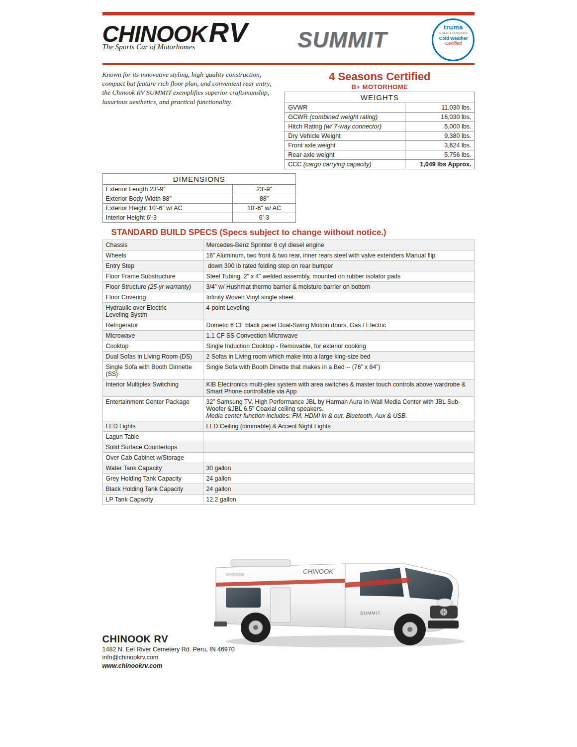CHINOOK RV
The Sports Car of Motorhomes
SUMMIT
truma
GOLD STANDARD
Cold Weather
Certified
Known for its innovative styling, high-quality construction, compact but feature-rich floor plan, and convenient rear entry, the Chinook RV SUMMIT exemplifies superior craftsmanship, luxurious aesthetics, and practical functionality.
4 Seasons Certified
B+ MOTORHOME
| WEIGHTS |
| --- |
| GVWR | 11,030 lbs. |
| GCWR (combined weight rating) | 16,030 lbs. |
| Hitch Rating (w/ 7-way connector) | 5,000 lbs. |
| Dry Vehicle Weight | 9,380 lbs. |
| Front axle weight | 3,624 lbs. |
| Rear axle weight | 5,756 lbs. |
| CCC (cargo carrying capacity) | 1,049 lbs Approx. |
| DIMENSIONS |
| --- |
| Exterior Length 23'-9" | 23'-9" |
| Exterior Body Width 88" | 88" |
| Exterior Height 10'-6" w/ AC | 10'-6" w/ AC |
| Interior Height 6'-3 | 6'-3 |
STANDARD BUILD SPECS (Specs subject to change without notice.)
| Chassis | Mercedes-Benz Sprinter 6 cyl diesel engine |
| Wheels | 16” Aluminum, two front & two rear, inner rears steel with valve extenders Manual flip |
| Entry Step | down 300 lb rated folding step on rear bumper |
| Floor Frame Substructure | Steel Tubing, 2” x 4” welded assembly, mounted on rubber isolator pads |
| Floor Structure (25-yr warranty) | 3/4” w/ Hushmat thermo barrier & moisture barrier on bottom |
| Floor Covering | Infinity Woven Vinyl single sheet |
| Hydraulic over Electric Leveling Systm | 4-point Leveling |
| Refrigerator | Dometic 6 CF black panel Dual-Swing Motion doors, Gas / Electric |
| Microwave | 1.1 CF SS Convection Microwave |
| Cooktop | Single Induction Cooktop - Removable, for exterior cooking |
| Dual Sofas in Living Room (DS) | 2 Sofas in Living room which make into a large king-size bed |
| Single Sofa with Booth Dinnette (SS) | Single Sofa with Booth Dinette that makes in a Bed -- (76” x 84”) |
| Interior Multiplex Switching | KIB Electronics multi-plex system with area switches & master touch controls above wardrobe & Smart Phone controllable via App |
| Entertainment Center Package | 32” Samsung TV, High Performance JBL by Harman Aura In-Wall Media Center with JBL Sub-Woofer &JBL 6.5” Coaxial ceiling speakers. Media center function includes: FM, HDMI in & out, Bluetooth, Aux & USB. |
| LED Lights | LED Ceiling (dimmable) & Accent Night Lights |
| Lagun Table | |
| Solid Surface Countertops | |
| Over Cab Cabinet w/Storage | |
| Water Tank Capacity | 30 gallon |
| Grey Holding Tank Capacity | 24 gallon |
| Black Holding Tank Capacity | 24 gallon |
| LP Tank Capacity | 12.2 gallon |
CHINOOK CHINOOK SUMMIT
CHINOOK RV
1482 N. Eel River Cemetery Rd. Peru, IN 46970
info@chinookrv.com
www.chinookrv.com